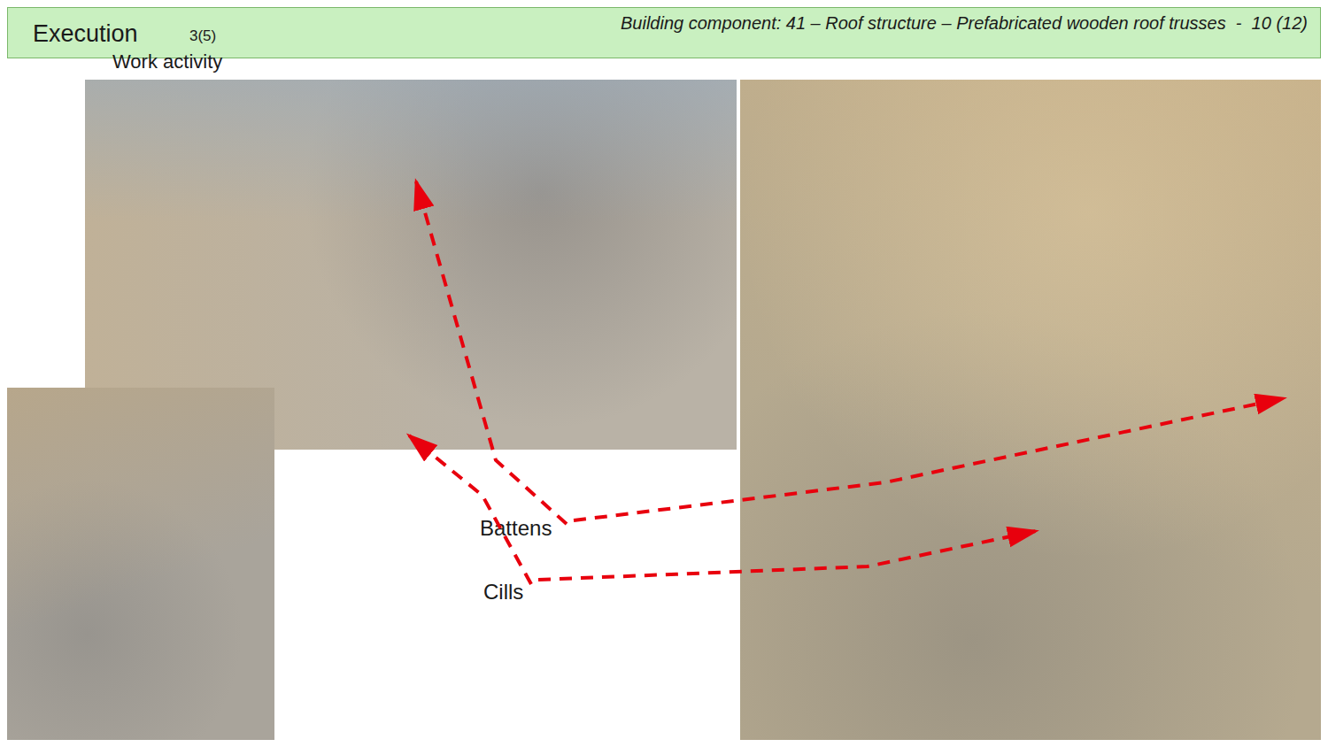Execution 3(5) Work activity Building component: 41 – Roof structure – Prefabricated wooden roof trusses - 10 (12)
Battens
Cills